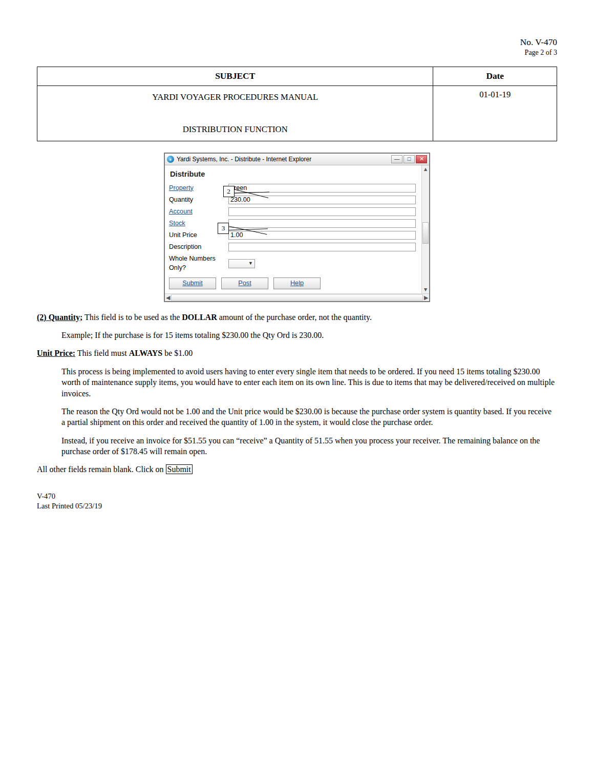No. V-470
Page 2 of 3
| SUBJECT | Date |
| --- | --- |
| Yardi Voyager Procedures Manual Distribution Function | 01-01-19 |
e Yardi Systems, Inc. - Distribute - Internet Explorer
—□✕
▲
▼
Distribute
Property
Quantity
Account
Stock
Unit Price
Description
Whole Numbers Only?
Submit
Post
Help
◀
▶
2
3
(2) Quantity; This field is to be used as the DOLLAR amount of the purchase order, not the quantity.
Example; If the purchase is for 15 items totaling $230.00 the Qty Ord is 230.00.
Unit Price: This field must ALWAYS be $1.00
This process is being implemented to avoid users having to enter every single item that needs to be ordered. If you need 15 items totaling $230.00 worth of maintenance supply items, you would have to enter each item on its own line. This is due to items that may be delivered/received on multiple invoices.
The reason the Qty Ord would not be 1.00 and the Unit price would be $230.00 is because the purchase order system is quantity based. If you receive a partial shipment on this order and received the quantity of 1.00 in the system, it would close the purchase order.
Instead, if you receive an invoice for $51.55 you can “receive” a Quantity of 51.55 when you process your receiver. The remaining balance on the purchase order of $178.45 will remain open.
All other fields remain blank. Click on Submit
V-470
Last Printed 05/23/19